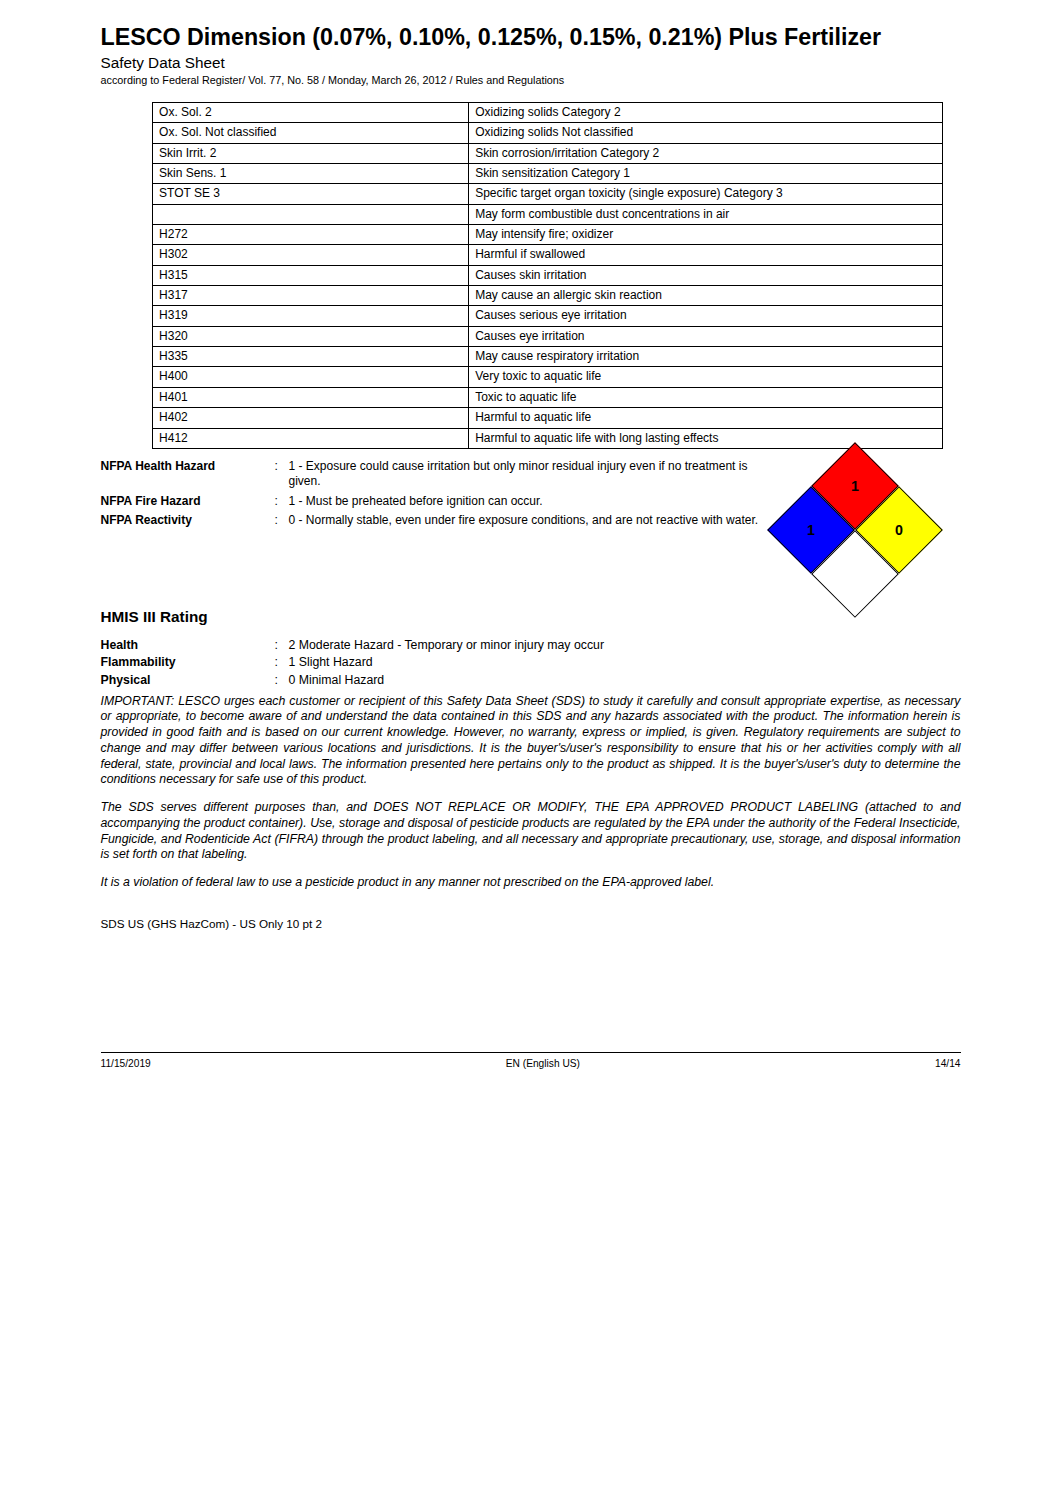LESCO Dimension (0.07%, 0.10%, 0.125%, 0.15%, 0.21%) Plus Fertilizer
Safety Data Sheet
according to Federal Register/ Vol. 77, No. 58 / Monday, March 26, 2012 / Rules and Regulations
| Ox. Sol. 2 | Oxidizing solids Category 2 |
| Ox. Sol. Not classified | Oxidizing solids Not classified |
| Skin Irrit. 2 | Skin corrosion/irritation Category 2 |
| Skin Sens. 1 | Skin sensitization Category 1 |
| STOT SE 3 | Specific target organ toxicity (single exposure) Category 3 |
| | May form combustible dust concentrations in air |
| H272 | May intensify fire; oxidizer |
| H302 | Harmful if swallowed |
| H315 | Causes skin irritation |
| H317 | May cause an allergic skin reaction |
| H319 | Causes serious eye irritation |
| H320 | Causes eye irritation |
| H335 | May cause respiratory irritation |
| H400 | Very toxic to aquatic life |
| H401 | Toxic to aquatic life |
| H402 | Harmful to aquatic life |
| H412 | Harmful to aquatic life with long lasting effects |
| NFPA Health Hazard | : | 1 - Exposure could cause irritation but only minor residual injury even if no treatment is given. |
| NFPA Fire Hazard | : | 1 - Must be preheated before ignition can occur. |
| NFPA Reactivity | : | 0 - Normally stable, even under fire exposure conditions, and are not reactive with water. |
1
1
0
HMIS III Rating
| Health | : | 2 Moderate Hazard - Temporary or minor injury may occur |
| Flammability | : | 1 Slight Hazard |
| Physical | : | 0 Minimal Hazard |
IMPORTANT: LESCO urges each customer or recipient of this Safety Data Sheet (SDS) to study it carefully and consult appropriate expertise, as necessary or appropriate, to become aware of and understand the data contained in this SDS and any hazards associated with the product. The information herein is provided in good faith and is based on our current knowledge. However, no warranty, express or implied, is given. Regulatory requirements are subject to change and may differ between various locations and jurisdictions. It is the buyer's/user's responsibility to ensure that his or her activities comply with all federal, state, provincial and local laws. The information presented here pertains only to the product as shipped. It is the buyer's/user's duty to determine the conditions necessary for safe use of this product.
The SDS serves different purposes than, and DOES NOT REPLACE OR MODIFY, THE EPA APPROVED PRODUCT LABELING (attached to and accompanying the product container). Use, storage and disposal of pesticide products are regulated by the EPA under the authority of the Federal Insecticide, Fungicide, and Rodenticide Act (FIFRA) through the product labeling, and all necessary and appropriate precautionary, use, storage, and disposal information is set forth on that labeling.
It is a violation of federal law to use a pesticide product in any manner not prescribed on the EPA-approved label.
SDS US (GHS HazCom) - US Only 10 pt 2
11/15/2019
EN (English US)
14/14